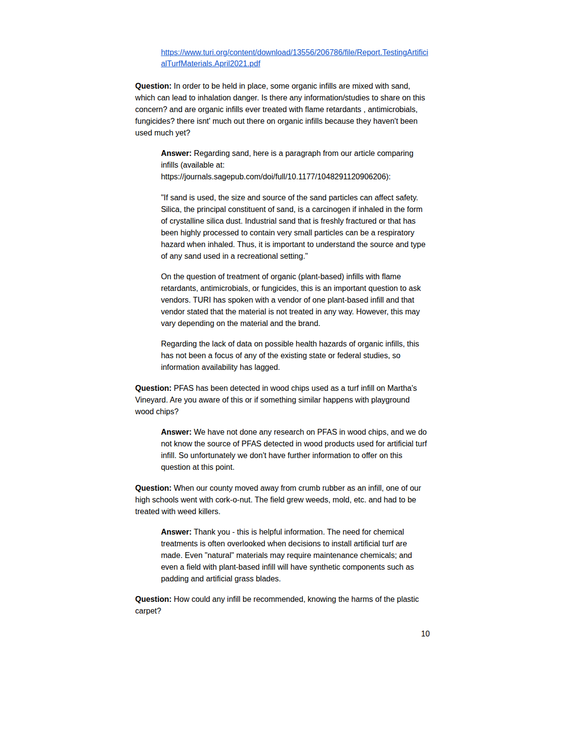https://www.turi.org/content/download/13556/206786/file/Report.TestingArtificialTurfMaterials.April2021.pdf
Question: In order to be held in place, some organic infills are mixed with sand, which can lead to inhalation danger. Is there any information/studies to share on this concern? and are organic infills ever treated with flame retardants , antimicrobials, fungicides? there isnt' much out there on organic infills because they haven't been used much yet?
Answer: Regarding sand, here is a paragraph from our article comparing infills (available at: https://journals.sagepub.com/doi/full/10.1177/1048291120906206):
"If sand is used, the size and source of the sand particles can affect safety. Silica, the principal constituent of sand, is a carcinogen if inhaled in the form of crystalline silica dust. Industrial sand that is freshly fractured or that has been highly processed to contain very small particles can be a respiratory hazard when inhaled. Thus, it is important to understand the source and type of any sand used in a recreational setting."
On the question of treatment of organic (plant-based) infills with flame retardants, antimicrobials, or fungicides, this is an important question to ask vendors. TURI has spoken with a vendor of one plant-based infill and that vendor stated that the material is not treated in any way. However, this may vary depending on the material and the brand.
Regarding the lack of data on possible health hazards of organic infills, this has not been a focus of any of the existing state or federal studies, so information availability has lagged.
Question: PFAS has been detected in wood chips used as a turf infill on Martha's Vineyard. Are you aware of this or if something similar happens with playground wood chips?
Answer: We have not done any research on PFAS in wood chips, and we do not know the source of PFAS detected in wood products used for artificial turf infill. So unfortunately we don't have further information to offer on this question at this point.
Question: When our county moved away from crumb rubber as an infill, one of our high schools went with cork-o-nut. The field grew weeds, mold, etc. and had to be treated with weed killers.
Answer: Thank you - this is helpful information. The need for chemical treatments is often overlooked when decisions to install artificial turf are made. Even "natural" materials may require maintenance chemicals; and even a field with plant-based infill will have synthetic components such as padding and artificial grass blades.
Question: How could any infill be recommended, knowing the harms of the plastic carpet?
10